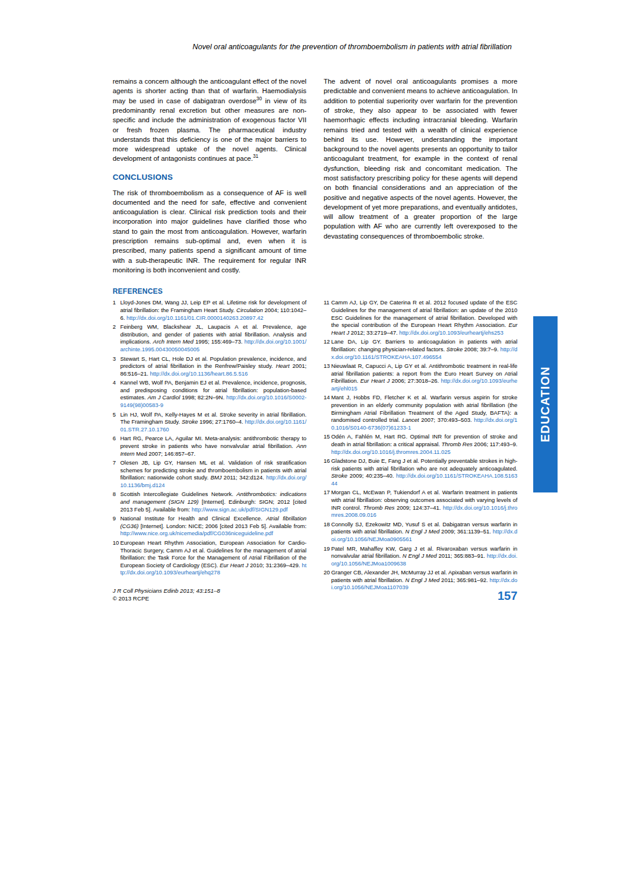Novel oral anticoagulants for the prevention of thromboembolism in patients with atrial fibrillation
remains a concern although the anticoagulant effect of the novel agents is shorter acting than that of warfarin. Haemodialysis may be used in case of dabigatran overdose30 in view of its predominantly renal excretion but other measures are non-specific and include the administration of exogenous factor VII or fresh frozen plasma. The pharmaceutical industry understands that this deficiency is one of the major barriers to more widespread uptake of the novel agents. Clinical development of antagonists continues at pace.31
Conclusions
The risk of thromboembolism as a consequence of AF is well documented and the need for safe, effective and convenient anticoagulation is clear. Clinical risk prediction tools and their incorporation into major guidelines have clarified those who stand to gain the most from anticoagulation. However, warfarin prescription remains sub-optimal and, even when it is prescribed, many patients spend a significant amount of time with a sub-therapeutic INR. The requirement for regular INR monitoring is both inconvenient and costly.
The advent of novel oral anticoagulants promises a more predictable and convenient means to achieve anticoagulation. In addition to potential superiority over warfarin for the prevention of stroke, they also appear to be associated with fewer haemorrhagic effects including intracranial bleeding. Warfarin remains tried and tested with a wealth of clinical experience behind its use. However, understanding the important background to the novel agents presents an opportunity to tailor anticoagulant treatment, for example in the context of renal dysfunction, bleeding risk and concomitant medication. The most satisfactory prescribing policy for these agents will depend on both financial considerations and an appreciation of the positive and negative aspects of the novel agents. However, the development of yet more preparations, and eventually antidotes, will allow treatment of a greater proportion of the large population with AF who are currently left overexposed to the devastating consequences of thromboembolic stroke.
References
1 Lloyd-Jones DM, Wang JJ, Leip EP et al. Lifetime risk for development of atrial fibrillation: the Framingham Heart Study. Circulation 2004; 110:1042–6. http://dx.doi.org/10.1161/01.CIR.0000140263.20897.42
2 Feinberg WM, Blackshear JL, Laupacis A et al. Prevalence, age distribution, and gender of patients with atrial fibrillation. Analysis and implications. Arch Intern Med 1995; 155:469–73. http://dx.doi.org/10.1001/archinte.1995.00430050045005
3 Stewart S, Hart CL, Hole DJ et al. Population prevalence, incidence, and predictors of atrial fibrillation in the Renfrew/Paisley study. Heart 2001; 86:516–21. http://dx.doi.org/10.1136/heart.86.5.516
4 Kannel WB, Wolf PA, Benjamin EJ et al. Prevalence, incidence, prognosis, and predisposing conditions for atrial fibrillation: population-based estimates. Am J Cardiol 1998; 82:2N–9N. http://dx.doi.org/10.1016/S0002-9149(98)00583-9
5 Lin HJ, Wolf PA, Kelly-Hayes M et al. Stroke severity in atrial fibrillation. The Framingham Study. Stroke 1996; 27:1760–4. http://dx.doi.org/10.1161/01.STR.27.10.1760
6 Hart RG, Pearce LA, Aguilar MI. Meta-analysis: antithrombotic therapy to prevent stroke in patients who have nonvalvular atrial fibrillation. Ann Intern Med 2007; 146:857–67.
7 Olesen JB, Lip GY, Hansen ML et al. Validation of risk stratification schemes for predicting stroke and thromboembolism in patients with atrial fibrillation: nationwide cohort study. BMJ 2011; 342:d124. http://dx.doi.org/10.1136/bmj.d124
8 Scottish Intercollegiate Guidelines Network. Antithrombotics: indications and management (SIGN 129) [Internet]. Edinburgh: SIGN; 2012 [cited 2013 Feb 5]. Available from: http://www.sign.ac.uk/pdf/SIGN129.pdf
9 National Institute for Health and Clinical Excellence. Atrial fibrillation (CG36) [Internet]. London: NICE; 2006 [cited 2013 Feb 5]. Available from: http://www.nice.org.uk/nicemedia/pdf/CG036niceguideline.pdf
10 European Heart Rhythm Association, European Association for Cardio-Thoracic Surgery, Camm AJ et al. Guidelines for the management of atrial fibrillation: the Task Force for the Management of Atrial Fibrillation of the European Society of Cardiology (ESC). Eur Heart J 2010; 31:2369–429. http://dx.doi.org/10.1093/eurheartj/ehq278
11 Camm AJ, Lip GY, De Caterina R et al. 2012 focused update of the ESC Guidelines for the management of atrial fibrillation: an update of the 2010 ESC Guidelines for the management of atrial fibrillation. Developed with the special contribution of the European Heart Rhythm Association. Eur Heart J 2012; 33:2719–47. http://dx.doi.org/10.1093/eurheartj/ehs253
12 Lane DA, Lip GY. Barriers to anticoagulation in patients with atrial fibrillation: changing physician-related factors. Stroke 2008; 39:7–9. http://dx.doi.org/10.1161/STROKEAHA.107.496554
13 Nieuwlaat R, Capucci A, Lip GY et al. Antithrombotic treatment in real-life atrial fibrillation patients: a report from the Euro Heart Survey on Atrial Fibrillation. Eur Heart J 2006; 27:3018–26. http://dx.doi.org/10.1093/eurheartj/ehl015
14 Mant J, Hobbs FD, Fletcher K et al. Warfarin versus aspirin for stroke prevention in an elderly community population with atrial fibrillation (the Birmingham Atrial Fibrillation Treatment of the Aged Study, BAFTA): a randomised controlled trial. Lancet 2007; 370:493–503. http://dx.doi.org/10.1016/S0140-6736(07)61233-1
15 Odén A, Fahlén M, Hart RG. Optimal INR for prevention of stroke and death in atrial fibrillation: a critical appraisal. Thromb Res 2006; 117:493–9. http://dx.doi.org/10.1016/j.thromres.2004.11.025
16 Gladstone DJ, Buie E, Fang J et al. Potentially preventable strokes in high-risk patients with atrial fibrillation who are not adequately anticoagulated. Stroke 2009; 40:235–40. http://dx.doi.org/10.1161/STROKEAHA.108.516344
17 Morgan CL, McEwan P, Tukiendorf A et al. Warfarin treatment in patients with atrial fibrillation: observing outcomes associated with varying levels of INR control. Thromb Res 2009; 124:37–41. http://dx.doi.org/10.1016/j.thromres.2008.09.016
18 Connolly SJ, Ezekowitz MD, Yusuf S et al. Dabigatran versus warfarin in patients with atrial fibrillation. N Engl J Med 2009; 361:1139–51. http://dx.doi.org/10.1056/NEJMoa0905561
19 Patel MR, Mahaffey KW, Garg J et al. Rivaroxaban versus warfarin in nonvalvular atrial fibrillation. N Engl J Med 2011; 365:883–91. http://dx.doi.org/10.1056/NEJMoa1009638
20 Granger CB, Alexander JH, McMurray JJ et al. Apixaban versus warfarin in patients with atrial fibrillation. N Engl J Med 2011; 365:981–92. http://dx.doi.org/10.1056/NEJMoa1107039
Education
J R Coll Physicians Edinb 2013; 43:151–8
© 2013 RCPE
157